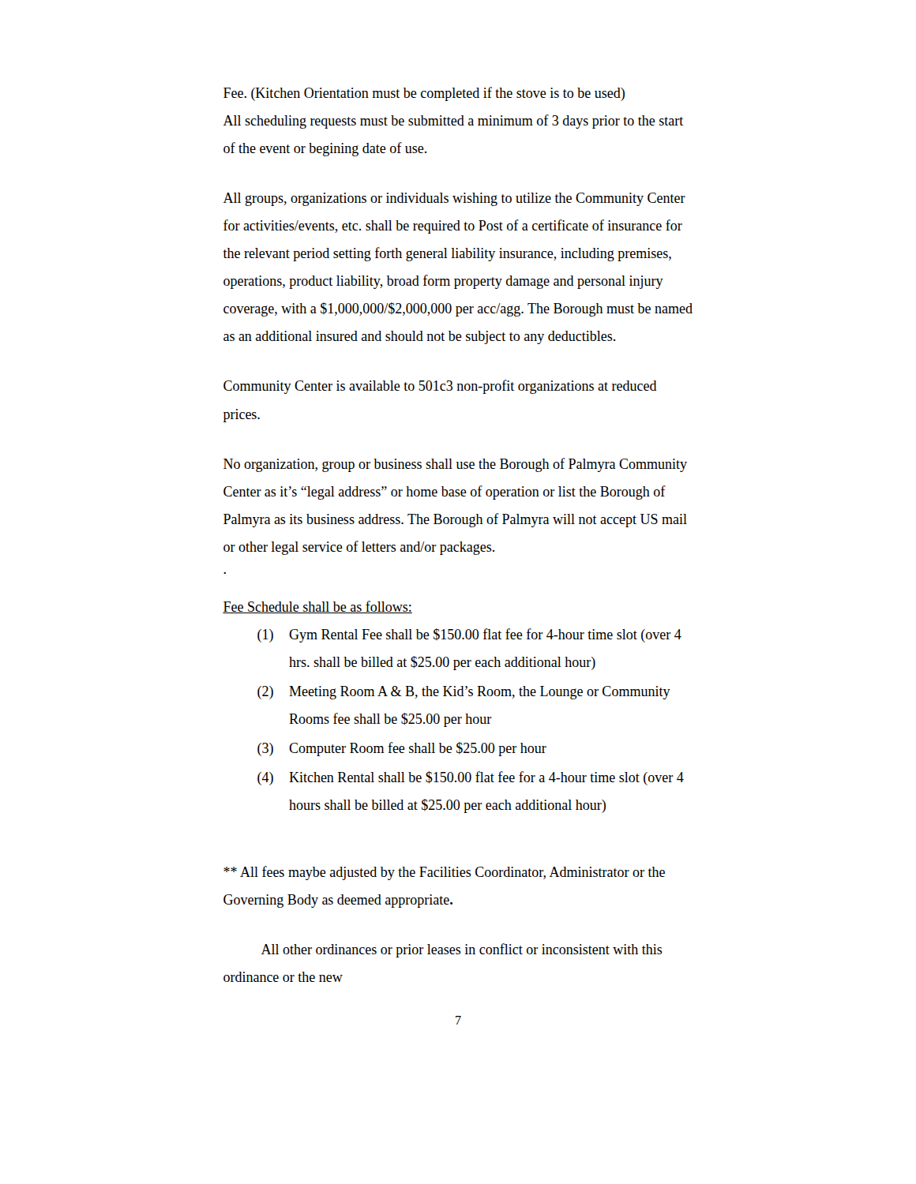Fee. (Kitchen Orientation must be completed if the stove is to be used)
All scheduling requests must be submitted a minimum of 3 days prior to the start of the event or begining date of use.
All groups, organizations or individuals wishing to utilize the Community Center for activities/events, etc. shall be required to Post of a certificate of insurance for the relevant period setting forth general liability insurance, including premises, operations, product liability, broad form property damage and personal injury coverage, with a $1,000,000/$2,000,000 per acc/agg. The Borough must be named as an additional insured and should not be subject to any deductibles.
Community Center is available to 501c3 non-profit organizations at reduced prices.
No organization, group or business shall use the Borough of Palmyra Community Center as it’s “legal address” or home base of operation or list the Borough of Palmyra as its business address. The Borough of Palmyra will not accept US mail or other legal service of letters and/or packages.
.
Fee Schedule shall be as follows:
Gym Rental Fee shall be $150.00 flat fee for 4-hour time slot (over 4 hrs. shall be billed at $25.00 per each additional hour)
Meeting Room A & B, the Kid’s Room, the Lounge or Community Rooms fee shall be $25.00 per hour
Computer Room fee shall be $25.00 per hour
Kitchen Rental shall be $150.00 flat fee for a 4-hour time slot (over 4 hours shall be billed at $25.00 per each additional hour)
** All fees maybe adjusted by the Facilities Coordinator, Administrator or the Governing Body as deemed appropriate.
All other ordinances or prior leases in conflict or inconsistent with this ordinance or the new
7